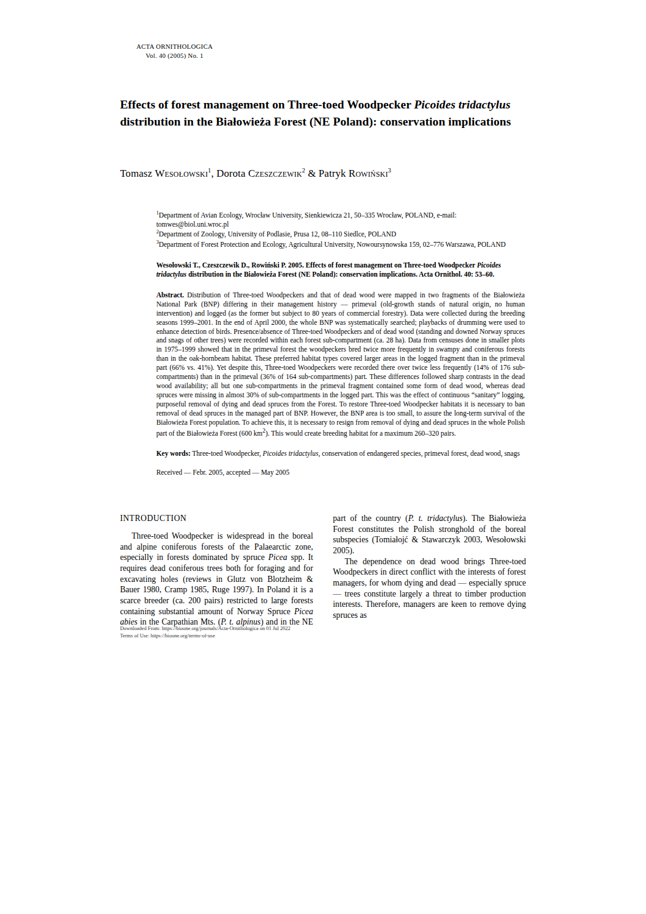ACTA ORNITHOLOGICA Vol. 40 (2005) No. 1
Effects of forest management on Three-toed Woodpecker Picoides tridactylus distribution in the Białowieża Forest (NE Poland): conservation implications
Tomasz Wesołowski1, Dorota Czeszczewik2 & Patryk Rowiński3
1Department of Avian Ecology, Wrocław University, Sienkiewicza 21, 50–335 Wrocław, POLAND, e-mail: tomwes@biol.uni.wroc.pl
2Department of Zoology, University of Podlasie, Prusa 12, 08–110 Siedlce, POLAND
3Department of Forest Protection and Ecology, Agricultural University, Nowoursynowska 159, 02–776 Warszawa, POLAND
Wesołowski T., Czeszczewik D., Rowiński P. 2005. Effects of forest management on Three-toed Woodpecker Picoides tridactylus distribution in the Białowieża Forest (NE Poland): conservation implications. Acta Ornithol. 40: 53–60.
Abstract. Distribution of Three-toed Woodpeckers and that of dead wood were mapped in two fragments of the Białowieża National Park (BNP) differing in their management history — primeval (old-growth stands of natural origin, no human intervention) and logged (as the former but subject to 80 years of commercial forestry). Data were collected during the breeding seasons 1999–2001. In the end of April 2000, the whole BNP was systematically searched; playbacks of drumming were used to enhance detection of birds. Presence/absence of Three-toed Woodpeckers and of dead wood (standing and downed Norway spruces and snags of other trees) were recorded within each forest sub-compartment (ca. 28 ha). Data from censuses done in smaller plots in 1975–1999 showed that in the primeval forest the woodpeckers bred twice more frequently in swampy and coniferous forests than in the oak-hornbeam habitat. These preferred habitat types covered larger areas in the logged fragment than in the primeval part (66% vs. 41%). Yet despite this, Three-toed Woodpeckers were recorded there over twice less frequently (14% of 176 sub-compartments) than in the primeval (36% of 164 sub-compartments) part. These differences followed sharp contrasts in the dead wood availability; all but one sub-compartments in the primeval fragment contained some form of dead wood, whereas dead spruces were missing in almost 30% of sub-compartments in the logged part. This was the effect of continuous “sanitary” logging, purposeful removal of dying and dead spruces from the Forest. To restore Three-toed Woodpecker habitats it is necessary to ban removal of dead spruces in the managed part of BNP. However, the BNP area is too small, to assure the long-term survival of the Białowieża Forest population. To achieve this, it is necessary to resign from removal of dying and dead spruces in the whole Polish part of the Białowieża Forest (600 km2). This would create breeding habitat for a maximum 260–320 pairs.
Key words: Three-toed Woodpecker, Picoides tridactylus, conservation of endangered species, primeval forest, dead wood, snags
Received — Febr. 2005, accepted — May 2005
INTRODUCTION
Three-toed Woodpecker is widespread in the boreal and alpine coniferous forests of the Palaearctic zone, especially in forests dominated by spruce Picea spp. It requires dead coniferous trees both for foraging and for excavating holes (reviews in Glutz von Blotzheim & Bauer 1980, Cramp 1985, Ruge 1997). In Poland it is a scarce breeder (ca. 200 pairs) restricted to large forests containing substantial amount of Norway Spruce Picea abies in the Carpathian Mts. (P. t. alpinus) and in the NE part of the country (P. t. tridactylus). The Białowieża Forest constitutes the Polish stronghold of the boreal subspecies (Tomiałojć & Stawarczyk 2003, Wesołowski 2005).
The dependence on dead wood brings Three-toed Woodpeckers in direct conflict with the interests of forest managers, for whom dying and dead — especially spruce — trees constitute largely a threat to timber production interests. Therefore, managers are keen to remove dying spruces as
Downloaded From: https://bioone.org/journals/Acta-Ornithologica on 01 Jul 2022
Terms of Use: https://bioone.org/terms-of-use